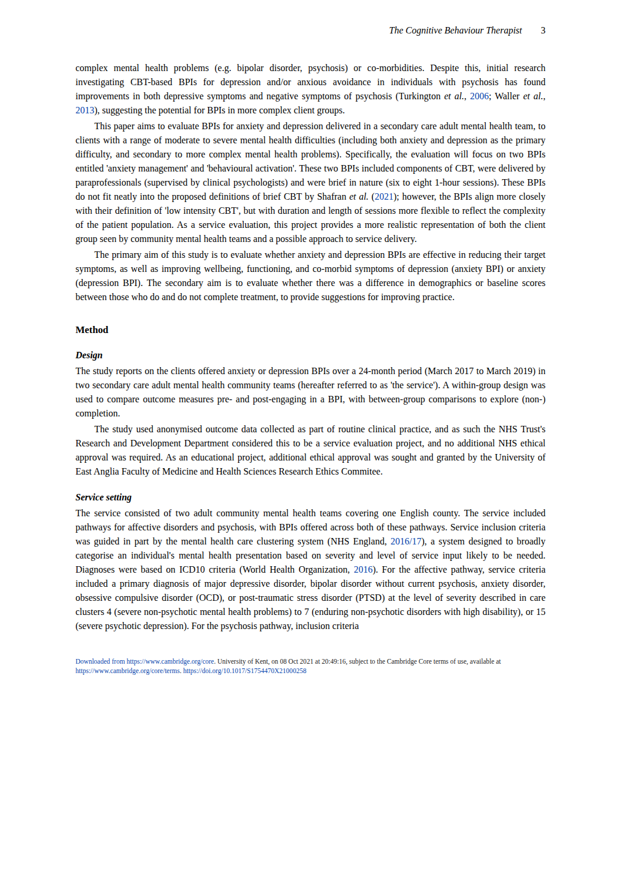The Cognitive Behaviour Therapist3
complex mental health problems (e.g. bipolar disorder, psychosis) or co-morbidities. Despite this, initial research investigating CBT-based BPIs for depression and/or anxious avoidance in individuals with psychosis has found improvements in both depressive symptoms and negative symptoms of psychosis (Turkington et al., 2006; Waller et al., 2013), suggesting the potential for BPIs in more complex client groups.
This paper aims to evaluate BPIs for anxiety and depression delivered in a secondary care adult mental health team, to clients with a range of moderate to severe mental health difficulties (including both anxiety and depression as the primary difficulty, and secondary to more complex mental health problems). Specifically, the evaluation will focus on two BPIs entitled 'anxiety management' and 'behavioural activation'. These two BPIs included components of CBT, were delivered by paraprofessionals (supervised by clinical psychologists) and were brief in nature (six to eight 1-hour sessions). These BPIs do not fit neatly into the proposed definitions of brief CBT by Shafran et al. (2021); however, the BPIs align more closely with their definition of 'low intensity CBT', but with duration and length of sessions more flexible to reflect the complexity of the patient population. As a service evaluation, this project provides a more realistic representation of both the client group seen by community mental health teams and a possible approach to service delivery.
The primary aim of this study is to evaluate whether anxiety and depression BPIs are effective in reducing their target symptoms, as well as improving wellbeing, functioning, and co-morbid symptoms of depression (anxiety BPI) or anxiety (depression BPI). The secondary aim is to evaluate whether there was a difference in demographics or baseline scores between those who do and do not complete treatment, to provide suggestions for improving practice.
Method
Design
The study reports on the clients offered anxiety or depression BPIs over a 24-month period (March 2017 to March 2019) in two secondary care adult mental health community teams (hereafter referred to as 'the service'). A within-group design was used to compare outcome measures pre- and post-engaging in a BPI, with between-group comparisons to explore (non-) completion.
The study used anonymised outcome data collected as part of routine clinical practice, and as such the NHS Trust's Research and Development Department considered this to be a service evaluation project, and no additional NHS ethical approval was required. As an educational project, additional ethical approval was sought and granted by the University of East Anglia Faculty of Medicine and Health Sciences Research Ethics Commitee.
Service setting
The service consisted of two adult community mental health teams covering one English county. The service included pathways for affective disorders and psychosis, with BPIs offered across both of these pathways. Service inclusion criteria was guided in part by the mental health care clustering system (NHS England, 2016/17), a system designed to broadly categorise an individual's mental health presentation based on severity and level of service input likely to be needed. Diagnoses were based on ICD10 criteria (World Health Organization, 2016). For the affective pathway, service criteria included a primary diagnosis of major depressive disorder, bipolar disorder without current psychosis, anxiety disorder, obsessive compulsive disorder (OCD), or post-traumatic stress disorder (PTSD) at the level of severity described in care clusters 4 (severe non-psychotic mental health problems) to 7 (enduring non-psychotic disorders with high disability), or 15 (severe psychotic depression). For the psychosis pathway, inclusion criteria
Downloaded from https://www.cambridge.org/core. University of Kent, on 08 Oct 2021 at 20:49:16, subject to the Cambridge Core terms of use, available at
https://www.cambridge.org/core/terms. https://doi.org/10.1017/S1754470X21000258